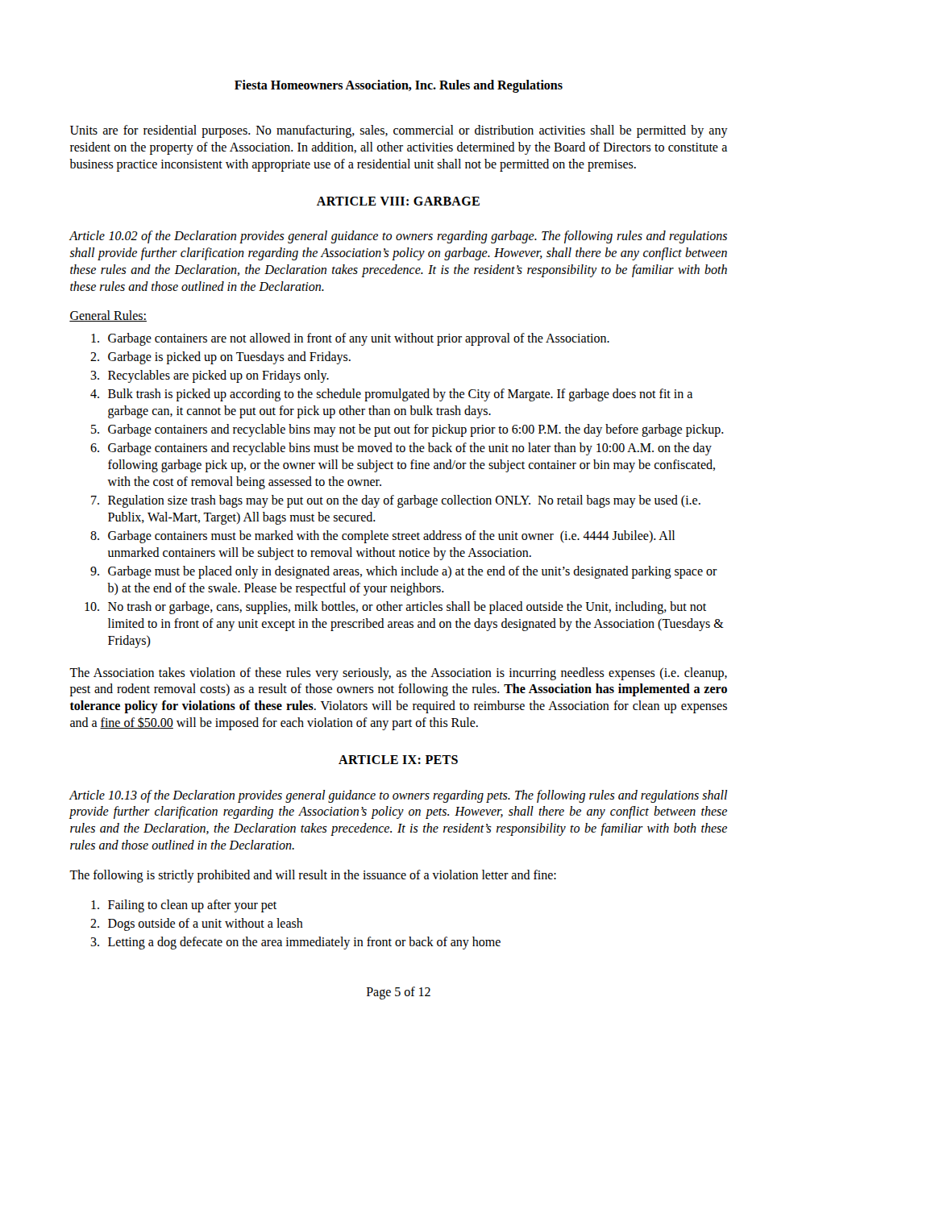Fiesta Homeowners Association, Inc. Rules and Regulations
Units are for residential purposes. No manufacturing, sales, commercial or distribution activities shall be permitted by any resident on the property of the Association. In addition, all other activities determined by the Board of Directors to constitute a business practice inconsistent with appropriate use of a residential unit shall not be permitted on the premises.
ARTICLE VIII: GARBAGE
Article 10.02 of the Declaration provides general guidance to owners regarding garbage. The following rules and regulations shall provide further clarification regarding the Association’s policy on garbage. However, shall there be any conflict between these rules and the Declaration, the Declaration takes precedence. It is the resident’s responsibility to be familiar with both these rules and those outlined in the Declaration.
General Rules:
Garbage containers are not allowed in front of any unit without prior approval of the Association.
Garbage is picked up on Tuesdays and Fridays.
Recyclables are picked up on Fridays only.
Bulk trash is picked up according to the schedule promulgated by the City of Margate. If garbage does not fit in a garbage can, it cannot be put out for pick up other than on bulk trash days.
Garbage containers and recyclable bins may not be put out for pickup prior to 6:00 P.M. the day before garbage pickup.
Garbage containers and recyclable bins must be moved to the back of the unit no later than by 10:00 A.M. on the day following garbage pick up, or the owner will be subject to fine and/or the subject container or bin may be confiscated, with the cost of removal being assessed to the owner.
Regulation size trash bags may be put out on the day of garbage collection ONLY. No retail bags may be used (i.e. Publix, Wal-Mart, Target) All bags must be secured.
Garbage containers must be marked with the complete street address of the unit owner (i.e. 4444 Jubilee). All unmarked containers will be subject to removal without notice by the Association.
Garbage must be placed only in designated areas, which include a) at the end of the unit’s designated parking space or b) at the end of the swale. Please be respectful of your neighbors.
No trash or garbage, cans, supplies, milk bottles, or other articles shall be placed outside the Unit, including, but not limited to in front of any unit except in the prescribed areas and on the days designated by the Association (Tuesdays & Fridays)
The Association takes violation of these rules very seriously, as the Association is incurring needless expenses (i.e. cleanup, pest and rodent removal costs) as a result of those owners not following the rules. The Association has implemented a zero tolerance policy for violations of these rules. Violators will be required to reimburse the Association for clean up expenses and a fine of $50.00 will be imposed for each violation of any part of this Rule.
ARTICLE IX: PETS
Article 10.13 of the Declaration provides general guidance to owners regarding pets. The following rules and regulations shall provide further clarification regarding the Association’s policy on pets. However, shall there be any conflict between these rules and the Declaration, the Declaration takes precedence. It is the resident’s responsibility to be familiar with both these rules and those outlined in the Declaration.
The following is strictly prohibited and will result in the issuance of a violation letter and fine:
Failing to clean up after your pet
Dogs outside of a unit without a leash
Letting a dog defecate on the area immediately in front or back of any home
Page 5 of 12